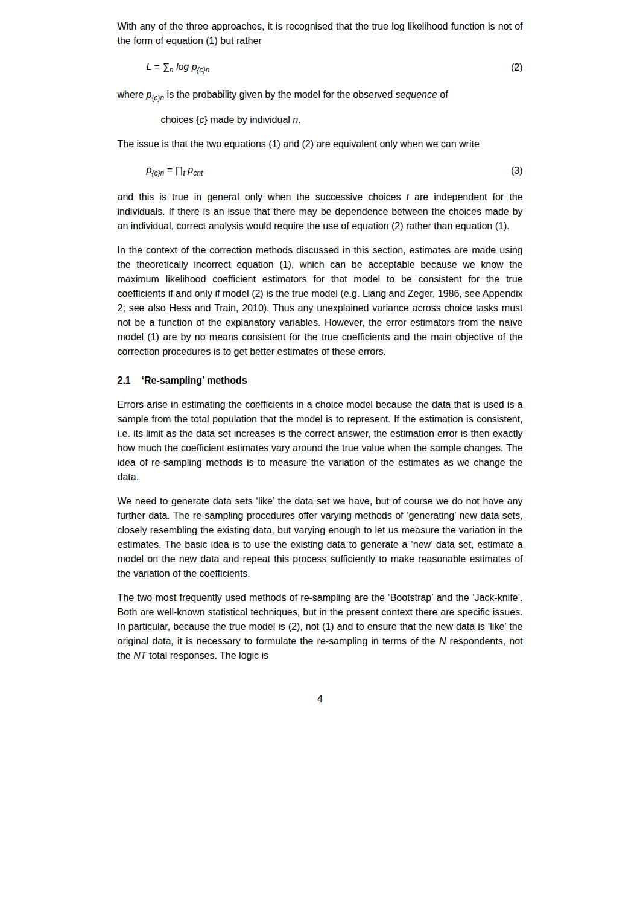With any of the three approaches, it is recognised that the true log likelihood function is not of the form of equation (1) but rather
L = ∑n log p{c}n (2)
where p{c}n is the probability given by the model for the observed sequence of
choices {c} made by individual n.
The issue is that the two equations (1) and (2) are equivalent only when we can write
p{c}n = ∏t pcnt (3)
and this is true in general only when the successive choices t are independent for the individuals. If there is an issue that there may be dependence between the choices made by an individual, correct analysis would require the use of equation (2) rather than equation (1).
In the context of the correction methods discussed in this section, estimates are made using the theoretically incorrect equation (1), which can be acceptable because we know the maximum likelihood coefficient estimators for that model to be consistent for the true coefficients if and only if model (2) is the true model (e.g. Liang and Zeger, 1986, see Appendix 2; see also Hess and Train, 2010). Thus any unexplained variance across choice tasks must not be a function of the explanatory variables. However, the error estimators from the naïve model (1) are by no means consistent for the true coefficients and the main objective of the correction procedures is to get better estimates of these errors.
2.1 ‘Re-sampling’ methods
Errors arise in estimating the coefficients in a choice model because the data that is used is a sample from the total population that the model is to represent. If the estimation is consistent, i.e. its limit as the data set increases is the correct answer, the estimation error is then exactly how much the coefficient estimates vary around the true value when the sample changes. The idea of re-sampling methods is to measure the variation of the estimates as we change the data.
We need to generate data sets ‘like’ the data set we have, but of course we do not have any further data. The re-sampling procedures offer varying methods of ‘generating’ new data sets, closely resembling the existing data, but varying enough to let us measure the variation in the estimates. The basic idea is to use the existing data to generate a ‘new’ data set, estimate a model on the new data and repeat this process sufficiently to make reasonable estimates of the variation of the coefficients.
The two most frequently used methods of re-sampling are the ‘Bootstrap’ and the ‘Jack-knife’. Both are well-known statistical techniques, but in the present context there are specific issues. In particular, because the true model is (2), not (1) and to ensure that the new data is ‘like’ the original data, it is necessary to formulate the re-sampling in terms of the N respondents, not the NT total responses. The logic is
4